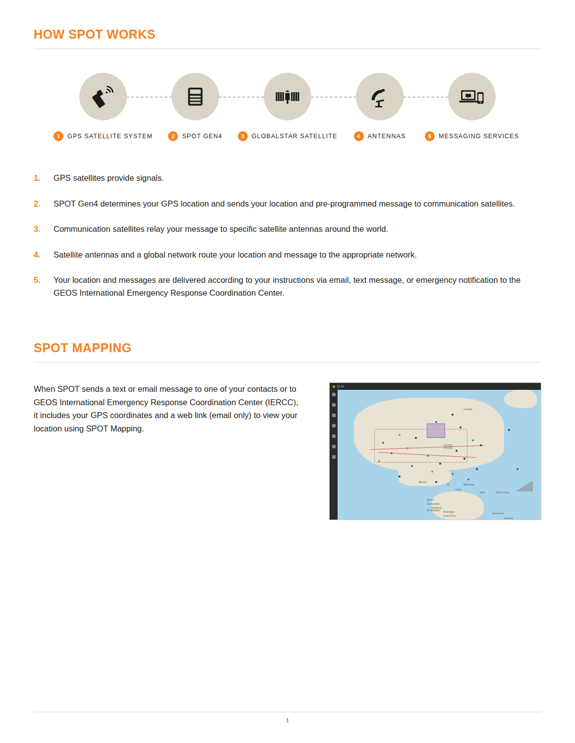How SPOT Works
1 GPS Satellite System
2 SPOT Gen4
3 Globalstar Satellite
4 Antennas
5 Messaging Services
GPS satellites provide signals.
SPOT Gen4 determines your GPS location and sends your location and pre-programmed message to communication satellites.
Communication satellites relay your message to specific satellite antennas around the world.
Satellite antennas and a global network route your location and message to the appropriate network.
Your location and messages are delivered according to your instructions via email, text message, or emergency notification to the GEOS International Emergency Response Coordination Center.
SPOT Mapping
When SPOT sends a text or email message to one of your contacts or to GEOS International Emergency Response Coordination Center (IERCC), it includes your GPS coordinates and a web link (email only) to view your location using SPOT Mapping.
11:01
Canada UNITED
STATES Mexico Bahamas Cuba Haiti Puerto Rico Belize Guatemala Honduras El Salvador Nicaragua Costa Rica Venezuela Guyana
1